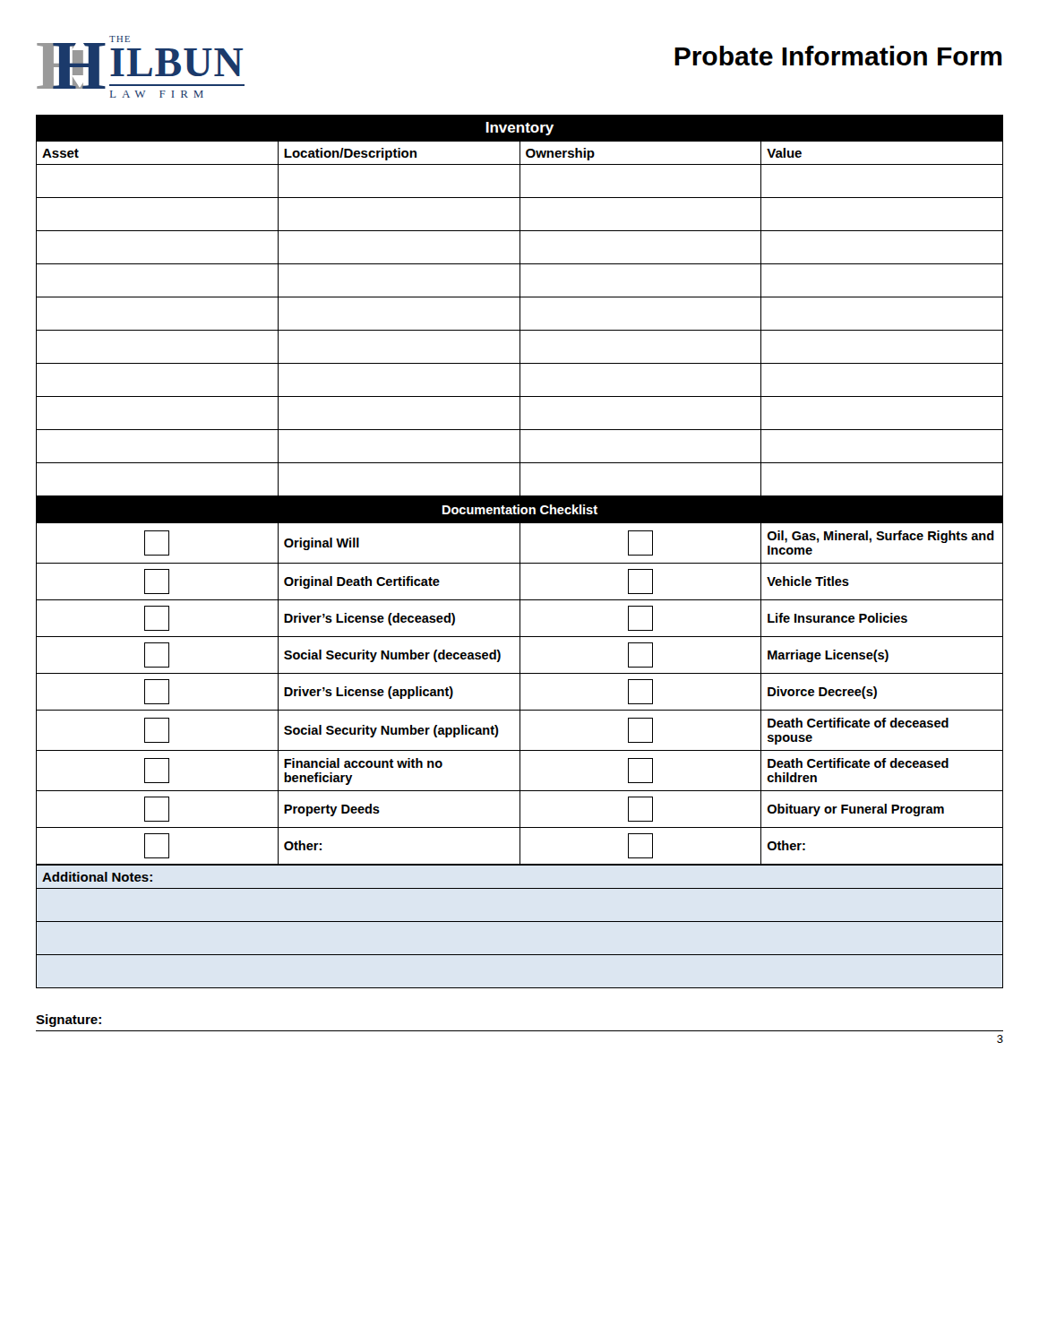H H
THE ILBUN LAW FIRM
Probate Information Form
| Inventory |
| Asset | Location/Description | Ownership | Value |
| Documentation Checklist |
| | Original Will | | Oil, Gas, Mineral, Surface Rights and Income |
| | Original Death Certificate | | Vehicle Titles |
| | Driver’s License (deceased) | | Life Insurance Policies |
| | Social Security Number (deceased) | | Marriage License(s) |
| | Driver’s License (applicant) | | Divorce Decree(s) |
| | Social Security Number (applicant) | | Death Certificate of deceased spouse |
| | Financial account with no beneficiary | | Death Certificate of deceased children |
| | Property Deeds | | Obituary or Funeral Program |
| | Other: | | Other: |
| Additional Notes: |
Signature:
3